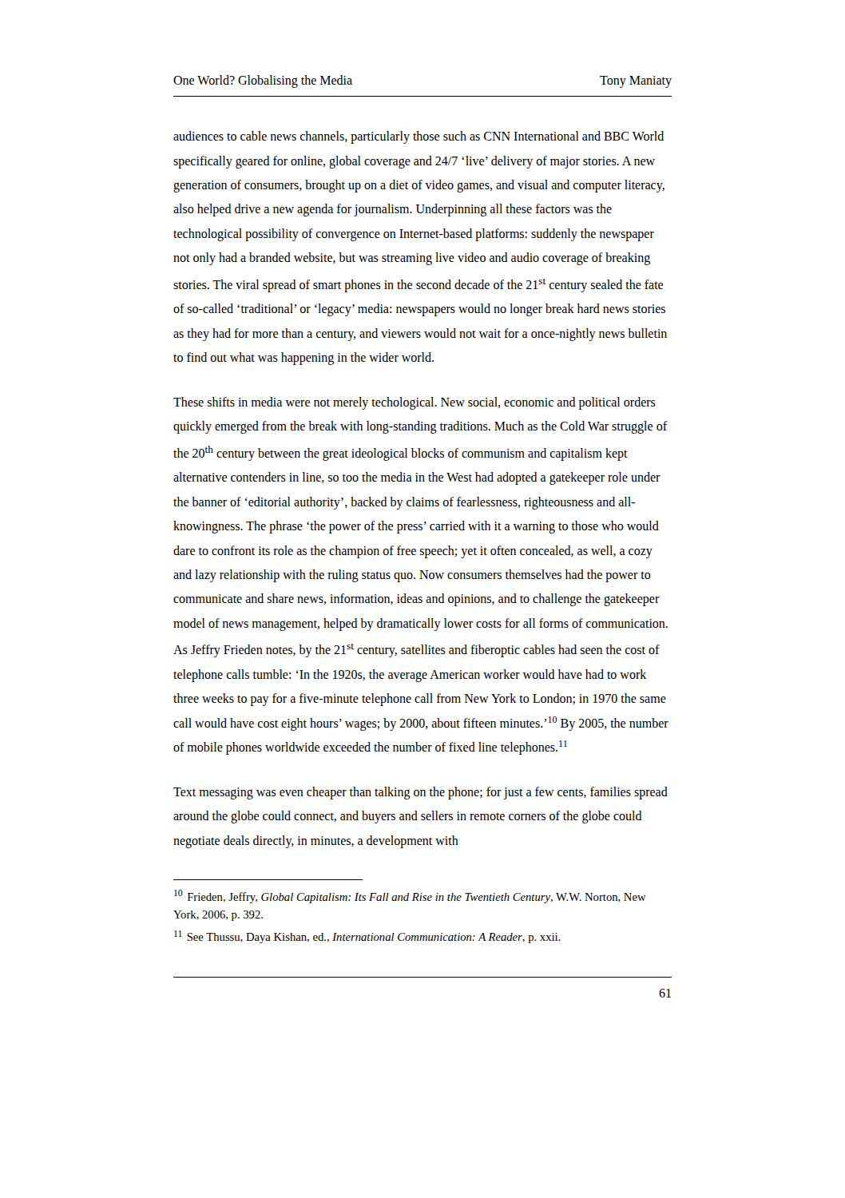One World? Globalising the Media Tony Maniaty
audiences to cable news channels, particularly those such as CNN International and BBC World specifically geared for online, global coverage and 24/7 ‘live’ delivery of major stories. A new generation of consumers, brought up on a diet of video games, and visual and computer literacy, also helped drive a new agenda for journalism. Underpinning all these factors was the technological possibility of convergence on Internet-based platforms: suddenly the newspaper not only had a branded website, but was streaming live video and audio coverage of breaking stories. The viral spread of smart phones in the second decade of the 21st century sealed the fate of so-called ‘traditional’ or ‘legacy’ media: newspapers would no longer break hard news stories as they had for more than a century, and viewers would not wait for a once-nightly news bulletin to find out what was happening in the wider world.
These shifts in media were not merely techological. New social, economic and political orders quickly emerged from the break with long-standing traditions. Much as the Cold War struggle of the 20th century between the great ideological blocks of communism and capitalism kept alternative contenders in line, so too the media in the West had adopted a gatekeeper role under the banner of ‘editorial authority’, backed by claims of fearlessness, righteousness and all-knowingness. The phrase ‘the power of the press’ carried with it a warning to those who would dare to confront its role as the champion of free speech; yet it often concealed, as well, a cozy and lazy relationship with the ruling status quo. Now consumers themselves had the power to communicate and share news, information, ideas and opinions, and to challenge the gatekeeper model of news management, helped by dramatically lower costs for all forms of communication. As Jeffry Frieden notes, by the 21st century, satellites and fiberoptic cables had seen the cost of telephone calls tumble: ‘In the 1920s, the average American worker would have had to work three weeks to pay for a five-minute telephone call from New York to London; in 1970 the same call would have cost eight hours’ wages; by 2000, about fifteen minutes.’10 By 2005, the number of mobile phones worldwide exceeded the number of fixed line telephones.11
Text messaging was even cheaper than talking on the phone; for just a few cents, families spread around the globe could connect, and buyers and sellers in remote corners of the globe could negotiate deals directly, in minutes, a development with
10 Frieden, Jeffry, Global Capitalism: Its Fall and Rise in the Twentieth Century, W.W. Norton, New York, 2006, p. 392.
11 See Thussu, Daya Kishan, ed., International Communication: A Reader, p. xxii.
61